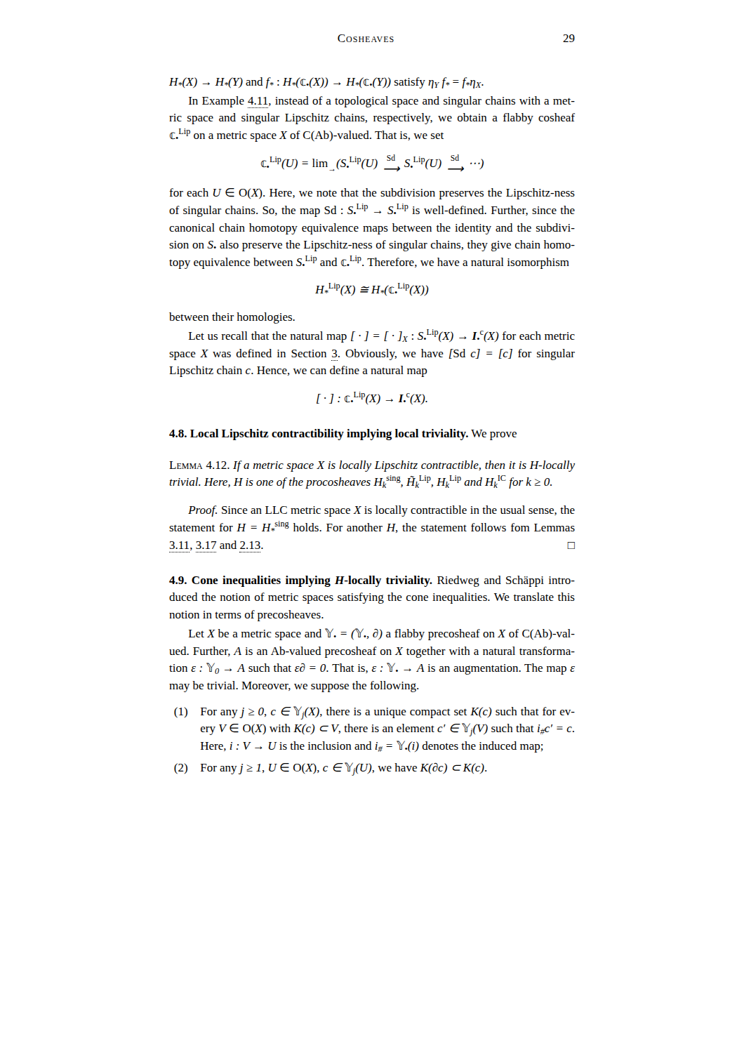Cosheaves 29
H*(X) → H*(Y) and f* : H*(𝕔•(X)) → H*(𝕔•(Y)) satisfy ηY f* = f*ηX.
In Example 4.11, instead of a topological space and singular chains with a metric space and singular Lipschitz chains, respectively, we obtain a flabby cosheaf 𝕔•Lip on a metric space X of C(Ab)-valued. That is, we set
𝕔•Lip(U) = lim→(S•Lip(U) Sd⟶ S•Lip(U) Sd⟶ ⋯)
for each U ∈ O(X). Here, we note that the subdivision preserves the Lipschitz-ness of singular chains. So, the map Sd : S•Lip → S•Lip is well-defined. Further, since the canonical chain homotopy equivalence maps between the identity and the subdivision on S• also preserve the Lipschitz-ness of singular chains, they give chain homotopy equivalence between S•Lip and 𝕔•Lip. Therefore, we have a natural isomorphism
H*Lip(X) ≅ H*(𝕔•Lip(X))
between their homologies.
Let us recall that the natural map [ · ] = [ · ]X : S•Lip(X) → I•c(X) for each metric space X was defined in Section 3. Obviously, we have [Sd c] = [c] for singular Lipschitz chain c. Hence, we can define a natural map
[ · ] : 𝕔•Lip(X) → I•c(X).
4.8. Local Lipschitz contractibility implying local triviality. We prove
Lemma 4.12. If a metric space X is locally Lipschitz contractible, then it is H-locally trivial. Here, H is one of the procosheaves Hksing, H̃kLip, HkLip and HkIC for k ≥ 0.
Proof. Since an LLC metric space X is locally contractible in the usual sense, the statement for H = H*sing holds. For another H, the statement follows fom Lemmas 3.11, 3.17 and 2.13. □
4.9. Cone inequalities implying H-locally triviality. Riedweg and Schäppi introduced the notion of metric spaces satisfying the cone inequalities. We translate this notion in terms of precosheaves.
Let X be a metric space and 𝕐• = (𝕐•, ∂) a flabby precosheaf on X of C(Ab)-valued. Further, A is an Ab-valued precosheaf on X together with a natural transformation ε : 𝕐0 → A such that ε∂ = 0. That is, ε : 𝕐• → A is an augmentation. The map ε may be trivial. Moreover, we suppose the following.
For any j ≥ 0, c ∈ 𝕐j(X), there is a unique compact set K(c) such that for every V ∈ O(X) with K(c) ⊂ V, there is an element c′ ∈ 𝕐j(V) such that i#c′ = c. Here, i : V → U is the inclusion and i# = 𝕐•(i) denotes the induced map;
For any j ≥ 1, U ∈ O(X), c ∈ 𝕐j(U), we have K(∂c) ⊂ K(c).